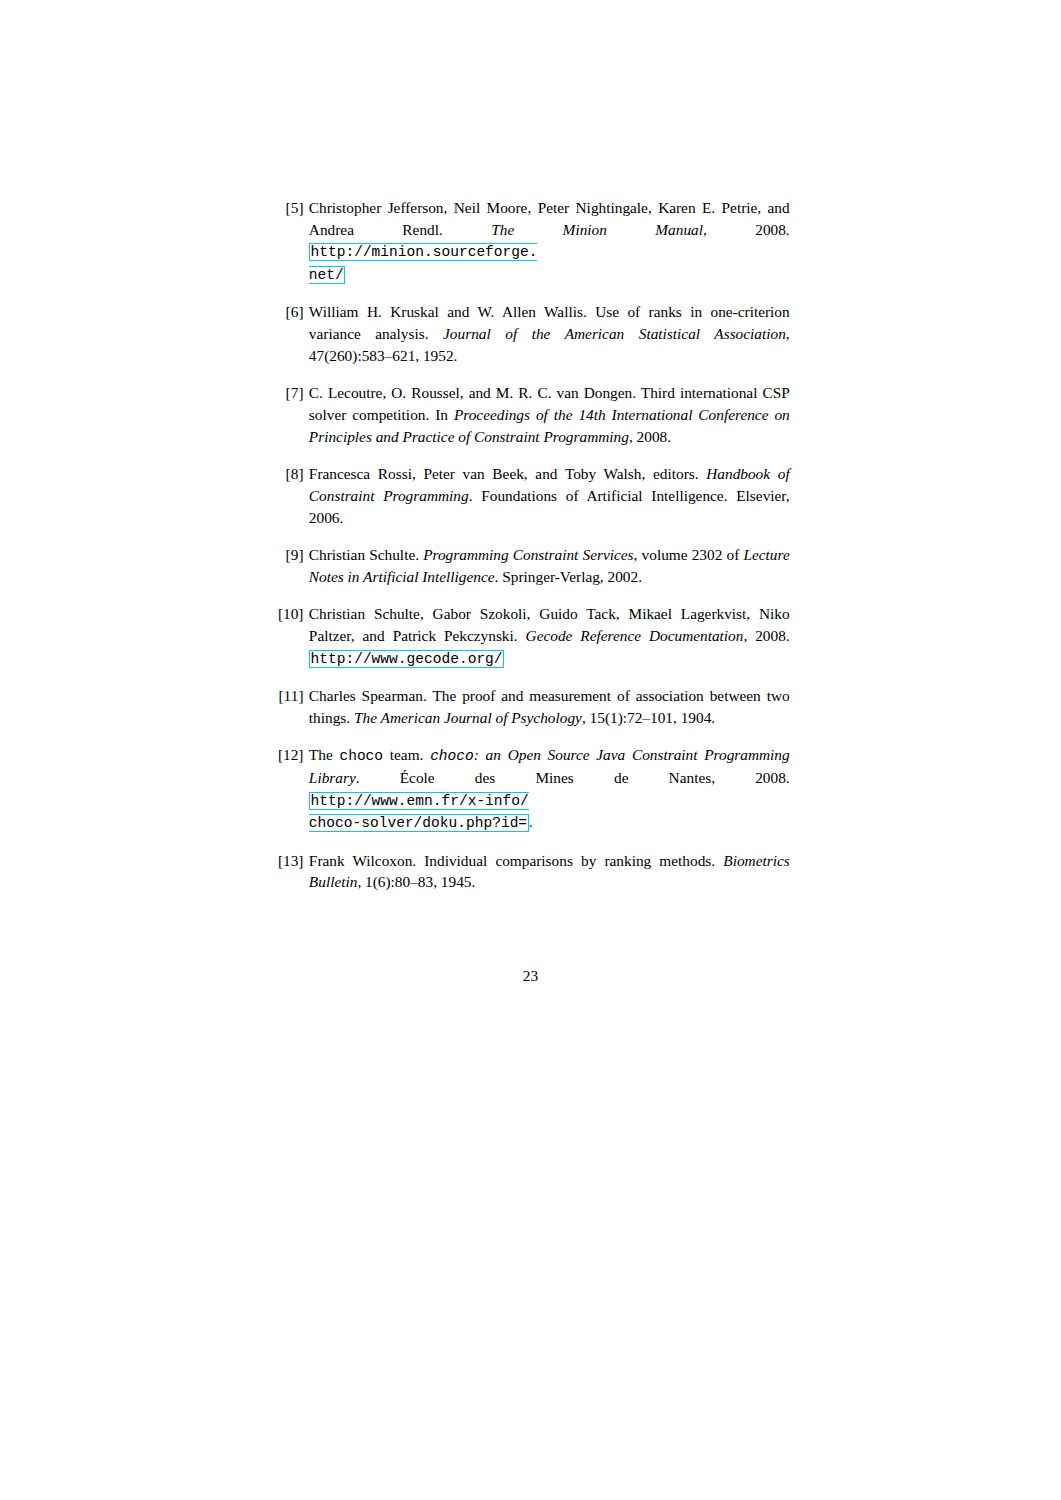[5] Christopher Jefferson, Neil Moore, Peter Nightingale, Karen E. Petrie, and Andrea Rendl. The Minion Manual, 2008. http://minion.sourceforge.
net/
[6] William H. Kruskal and W. Allen Wallis. Use of ranks in one-criterion variance analysis. Journal of the American Statistical Association, 47(260):583–621, 1952.
[7] C. Lecoutre, O. Roussel, and M. R. C. van Dongen. Third international CSP solver competition. In Proceedings of the 14th International Conference on Principles and Practice of Constraint Programming, 2008.
[8] Francesca Rossi, Peter van Beek, and Toby Walsh, editors. Handbook of Constraint Programming. Foundations of Artificial Intelligence. Elsevier, 2006.
[9] Christian Schulte. Programming Constraint Services, volume 2302 of Lecture Notes in Artificial Intelligence. Springer-Verlag, 2002.
[10] Christian Schulte, Gabor Szokoli, Guido Tack, Mikael Lagerkvist, Niko Paltzer, and Patrick Pekczynski. Gecode Reference Documentation, 2008. http://www.gecode.org/
[11] Charles Spearman. The proof and measurement of association between two things. The American Journal of Psychology, 15(1):72–101, 1904.
[12] The choco team. choco: an Open Source Java Constraint Programming Library. École des Mines de Nantes, 2008. http://www.emn.fr/x-info/
choco-solver/doku.php?id=.
[13] Frank Wilcoxon. Individual comparisons by ranking methods. Biometrics Bulletin, 1(6):80–83, 1945.
23